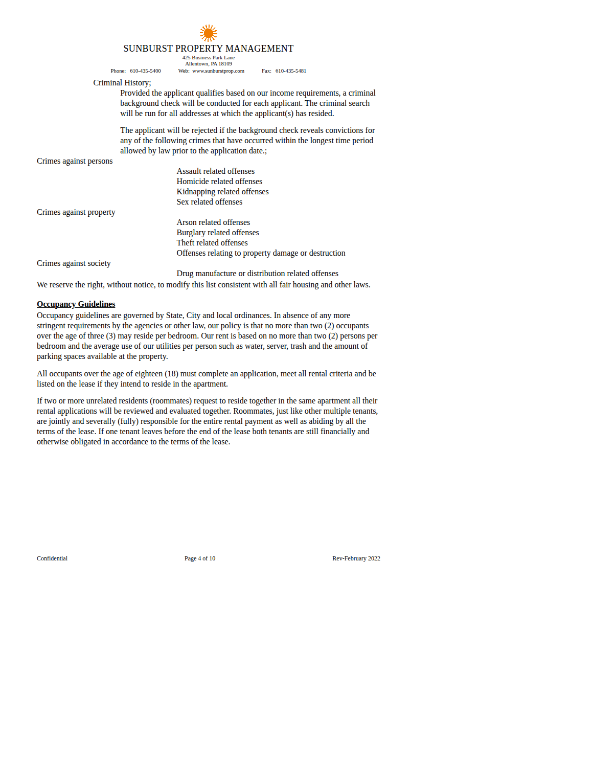SUNBURST PROPERTY MANAGEMENT
425 Business Park Lane
Allentown, PA 18109
Phone: 610-435-5400 Web: www.sunburstprop.com Fax: 610-435-5481
Criminal History;
Provided the applicant qualifies based on our income requirements, a criminal background check will be conducted for each applicant. The criminal search will be run for all addresses at which the applicant(s) has resided.
The applicant will be rejected if the background check reveals convictions for any of the following crimes that have occurred within the longest time period allowed by law prior to the application date.;
Crimes against persons
Assault related offenses
Homicide related offenses
Kidnapping related offenses
Sex related offenses
Crimes against property
Arson related offenses
Burglary related offenses
Theft related offenses
Offenses relating to property damage or destruction
Crimes against society
Drug manufacture or distribution related offenses
We reserve the right, without notice, to modify this list consistent with all fair housing and other laws.
Occupancy Guidelines
Occupancy guidelines are governed by State, City and local ordinances. In absence of any more stringent requirements by the agencies or other law, our policy is that no more than two (2) occupants over the age of three (3) may reside per bedroom. Our rent is based on no more than two (2) persons per bedroom and the average use of our utilities per person such as water, server, trash and the amount of parking spaces available at the property.
All occupants over the age of eighteen (18) must complete an application, meet all rental criteria and be listed on the lease if they intend to reside in the apartment.
If two or more unrelated residents (roommates) request to reside together in the same apartment all their rental applications will be reviewed and evaluated together. Roommates, just like other multiple tenants, are jointly and severally (fully) responsible for the entire rental payment as well as abiding by all the terms of the lease. If one tenant leaves before the end of the lease both tenants are still financially and otherwise obligated in accordance to the terms of the lease.
Confidential Page 4 of 10 Rev-February 2022